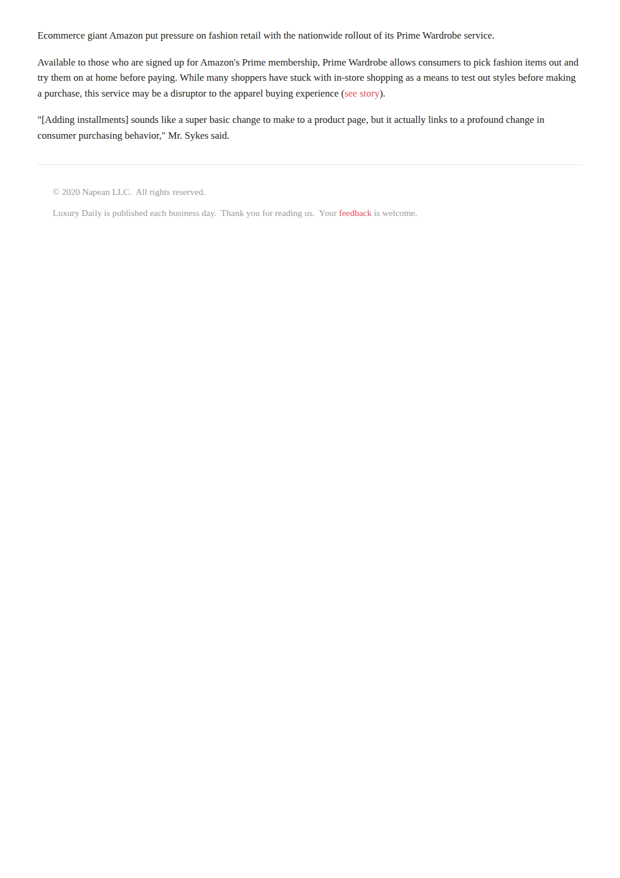Ecommerce giant Amazon put pressure on fashion retail with the nationwide rollout of its Prime Wardrobe service.
Available to those who are signed up for Amazon's Prime membership, Prime Wardrobe allows consumers to pick fashion items out and try them on at home before paying. While many shoppers have stuck with in-store shopping as a means to test out styles before making a purchase, this service may be a disruptor to the apparel buying experience (see story).
"[Adding installments] sounds like a super basic change to make to a product page, but it actually links to a profound change in consumer purchasing behavior," Mr. Sykes said.
© 2020 Napean LLC. All rights reserved.
Luxury Daily is published each business day. Thank you for reading us. Your feedback is welcome.